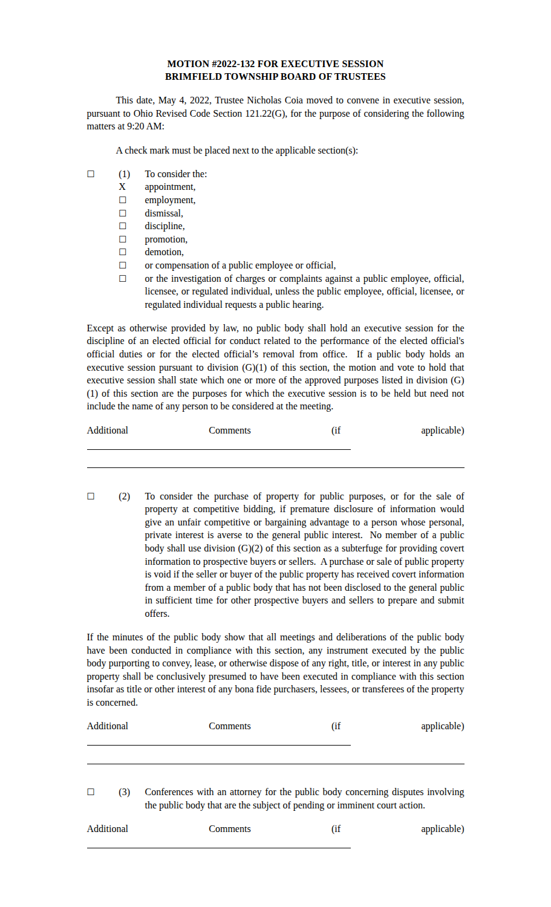MOTION #2022-132 FOR EXECUTIVE SESSIONBRIMFIELD TOWNSHIP BOARD OF TRUSTEES
This date, May 4, 2022, Trustee Nicholas Coia moved to convene in executive session, pursuant to Ohio Revised Code Section 121.22(G), for the purpose of considering the following matters at 9:20 AM:
A check mark must be placed next to the applicable section(s):
☐
(1)
To consider the:
X
appointment,
☐
employment,
☐
dismissal,
☐
discipline,
☐
promotion,
☐
demotion,
☐
or compensation of a public employee or official,
☐
or the investigation of charges or complaints against a public employee, official, licensee, or regulated individual, unless the public employee, official, licensee, or regulated individual requests a public hearing.
Except as otherwise provided by law, no public body shall hold an executive session for the discipline of an elected official for conduct related to the performance of the elected official's official duties or for the elected official’s removal from office. If a public body holds an executive session pursuant to division (G)(1) of this section, the motion and vote to hold that executive session shall state which one or more of the approved purposes listed in division (G)(1) of this section are the purposes for which the executive session is to be held but need not include the name of any person to be considered at the meeting.
Additional Comments (if applicable)
☐
(2)
To consider the purchase of property for public purposes, or for the sale of property at competitive bidding, if premature disclosure of information would give an unfair competitive or bargaining advantage to a person whose personal, private interest is averse to the general public interest. No member of a public body shall use division (G)(2) of this section as a subterfuge for providing covert information to prospective buyers or sellers. A purchase or sale of public property is void if the seller or buyer of the public property has received covert information from a member of a public body that has not been disclosed to the general public in sufficient time for other prospective buyers and sellers to prepare and submit offers.
If the minutes of the public body show that all meetings and deliberations of the public body have been conducted in compliance with this section, any instrument executed by the public body purporting to convey, lease, or otherwise dispose of any right, title, or interest in any public property shall be conclusively presumed to have been executed in compliance with this section insofar as title or other interest of any bona fide purchasers, lessees, or transferees of the property is concerned.
Additional Comments (if applicable)
☐
(3)
Conferences with an attorney for the public body concerning disputes involving the public body that are the subject of pending or imminent court action.
Additional Comments (if applicable)